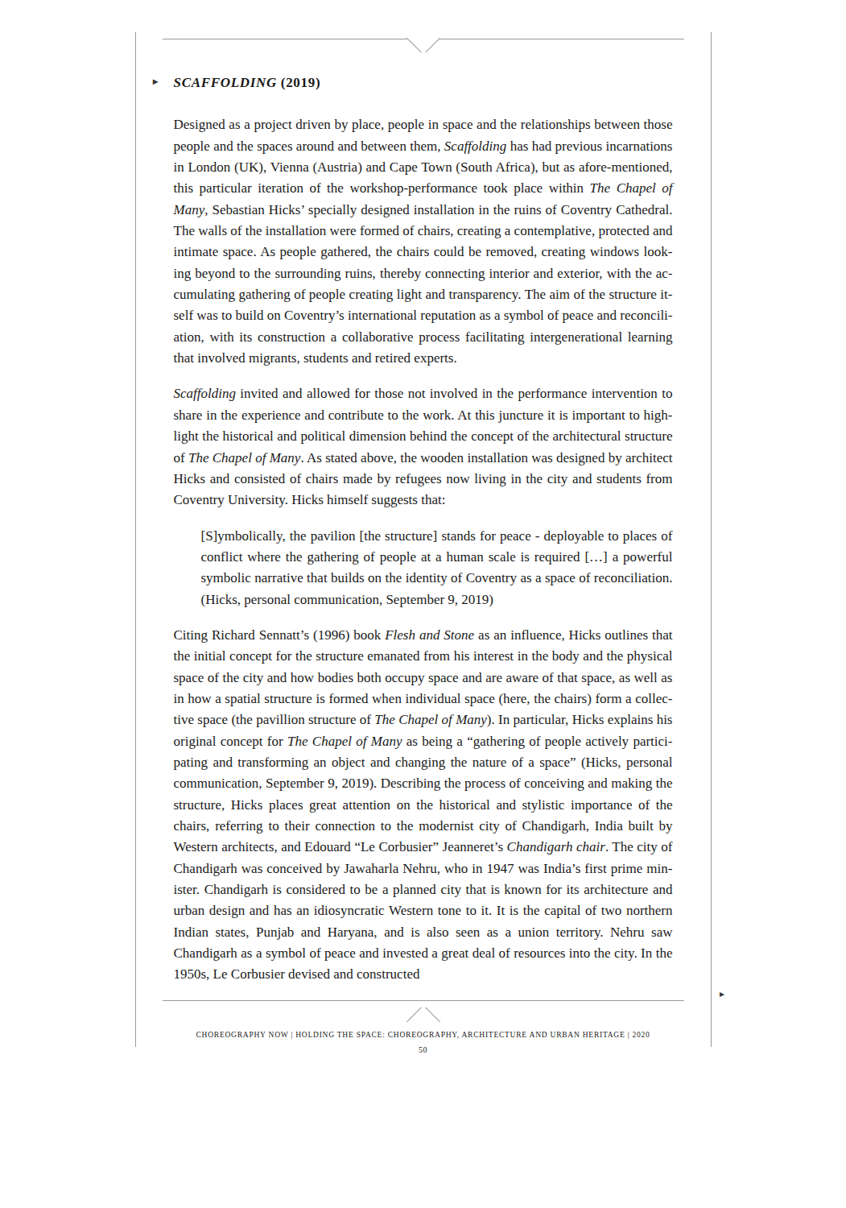▸SCAFFOLDING (2019)
Designed as a project driven by place, people in space and the relationships between those people and the spaces around and between them, Scaffolding has had previous incarnations in London (UK), Vienna (Austria) and Cape Town (South Africa), but as afore-mentioned, this particular iteration of the workshop-performance took place within The Chapel of Many, Sebastian Hicks’ specially designed installation in the ruins of Coventry Cathedral. The walls of the installation were formed of chairs, creating a contemplative, protected and intimate space. As people gathered, the chairs could be removed, creating windows looking beyond to the surrounding ruins, thereby connecting interior and exterior, with the accumulating gathering of people creating light and transparency. The aim of the structure itself was to build on Coventry’s international reputation as a symbol of peace and reconciliation, with its construction a collaborative process facilitating intergenerational learning that involved migrants, students and retired experts.
Scaffolding invited and allowed for those not involved in the performance intervention to share in the experience and contribute to the work. At this juncture it is important to highlight the historical and political dimension behind the concept of the architectural structure of The Chapel of Many. As stated above, the wooden installation was designed by architect Hicks and consisted of chairs made by refugees now living in the city and students from Coventry University. Hicks himself suggests that:
[S]ymbolically, the pavilion [the structure] stands for peace - deployable to places of conflict where the gathering of people at a human scale is required […] a powerful symbolic narrative that builds on the identity of Coventry as a space of reconciliation. (Hicks, personal communication, September 9, 2019)
Citing Richard Sennatt’s (1996) book Flesh and Stone as an influence, Hicks outlines that the initial concept for the structure emanated from his interest in the body and the physical space of the city and how bodies both occupy space and are aware of that space, as well as in how a spatial structure is formed when individual space (here, the chairs) form a collective space (the pavillion structure of The Chapel of Many). In particular, Hicks explains his original concept for The Chapel of Many as being a “gathering of people actively participating and transforming an object and changing the nature of a space” (Hicks, personal communication, September 9, 2019). Describing the process of conceiving and making the structure, Hicks places great attention on the historical and stylistic importance of the chairs, referring to their connection to the modernist city of Chandigarh, India built by Western architects, and Edouard “Le Corbusier” Jeanneret’s Chandigarh chair. The city of Chandigarh was conceived by Jawaharla Nehru, who in 1947 was India’s first prime minister. Chandigarh is considered to be a planned city that is known for its architecture and urban design and has an idiosyncratic Western tone to it. It is the capital of two northern Indian states, Punjab and Haryana, and is also seen as a union territory. Nehru saw Chandigarh as a symbol of peace and invested a great deal of resources into the city. In the 1950s, Le Corbusier devised and constructed
▸
Choreography Now | Holding the Space: Choreography, Architecture and Urban Heritage | 2020 50